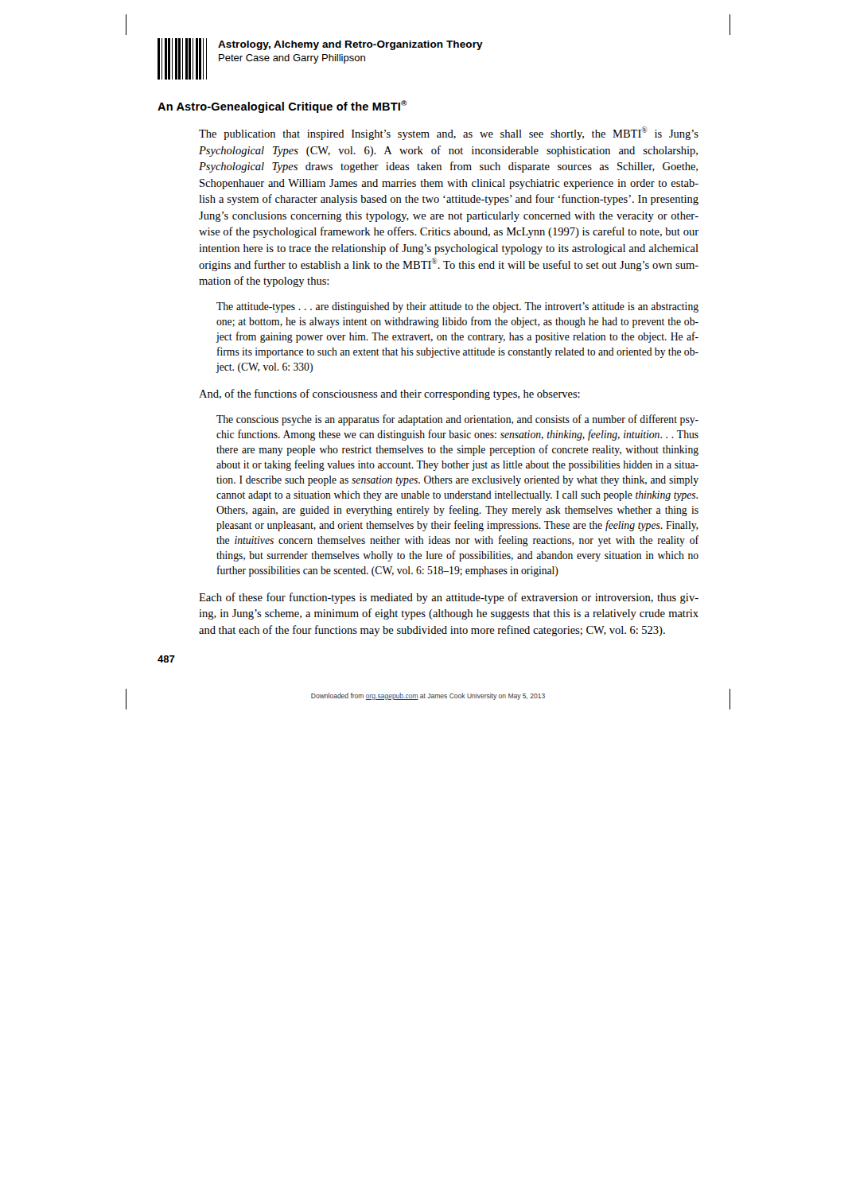Astrology, Alchemy and Retro-Organization Theory
Peter Case and Garry Phillipson
An Astro-Genealogical Critique of the MBTI®
The publication that inspired Insight’s system and, as we shall see shortly, the MBTI® is Jung’s Psychological Types (CW, vol. 6). A work of not inconsiderable sophistication and scholarship, Psychological Types draws together ideas taken from such disparate sources as Schiller, Goethe, Schopenhauer and William James and marries them with clinical psychiatric experience in order to establish a system of character analysis based on the two ‘attitude-types’ and four ‘function-types’. In presenting Jung’s conclusions concerning this typology, we are not particularly concerned with the veracity or otherwise of the psychological framework he offers. Critics abound, as McLynn (1997) is careful to note, but our intention here is to trace the relationship of Jung’s psychological typology to its astrological and alchemical origins and further to establish a link to the MBTI®. To this end it will be useful to set out Jung’s own summation of the typology thus:
The attitude-types . . . are distinguished by their attitude to the object. The introvert’s attitude is an abstracting one; at bottom, he is always intent on withdrawing libido from the object, as though he had to prevent the object from gaining power over him. The extravert, on the contrary, has a positive relation to the object. He affirms its importance to such an extent that his subjective attitude is constantly related to and oriented by the object. (CW, vol. 6: 330)
And, of the functions of consciousness and their corresponding types, he observes:
The conscious psyche is an apparatus for adaptation and orientation, and consists of a number of different psychic functions. Among these we can distinguish four basic ones: sensation, thinking, feeling, intuition. . . Thus there are many people who restrict themselves to the simple perception of concrete reality, without thinking about it or taking feeling values into account. They bother just as little about the possibilities hidden in a situation. I describe such people as sensation types. Others are exclusively oriented by what they think, and simply cannot adapt to a situation which they are unable to understand intellectually. I call such people thinking types. Others, again, are guided in everything entirely by feeling. They merely ask themselves whether a thing is pleasant or unpleasant, and orient themselves by their feeling impressions. These are the feeling types. Finally, the intuitives concern themselves neither with ideas nor with feeling reactions, nor yet with the reality of things, but surrender themselves wholly to the lure of possibilities, and abandon every situation in which no further possibilities can be scented. (CW, vol. 6: 518–19; emphases in original)
Each of these four function-types is mediated by an attitude-type of extraversion or introversion, thus giving, in Jung’s scheme, a minimum of eight types (although he suggests that this is a relatively crude matrix and that each of the four functions may be subdivided into more refined categories; CW, vol. 6: 523).
487
Downloaded from org.sagepub.com at James Cook University on May 5, 2013